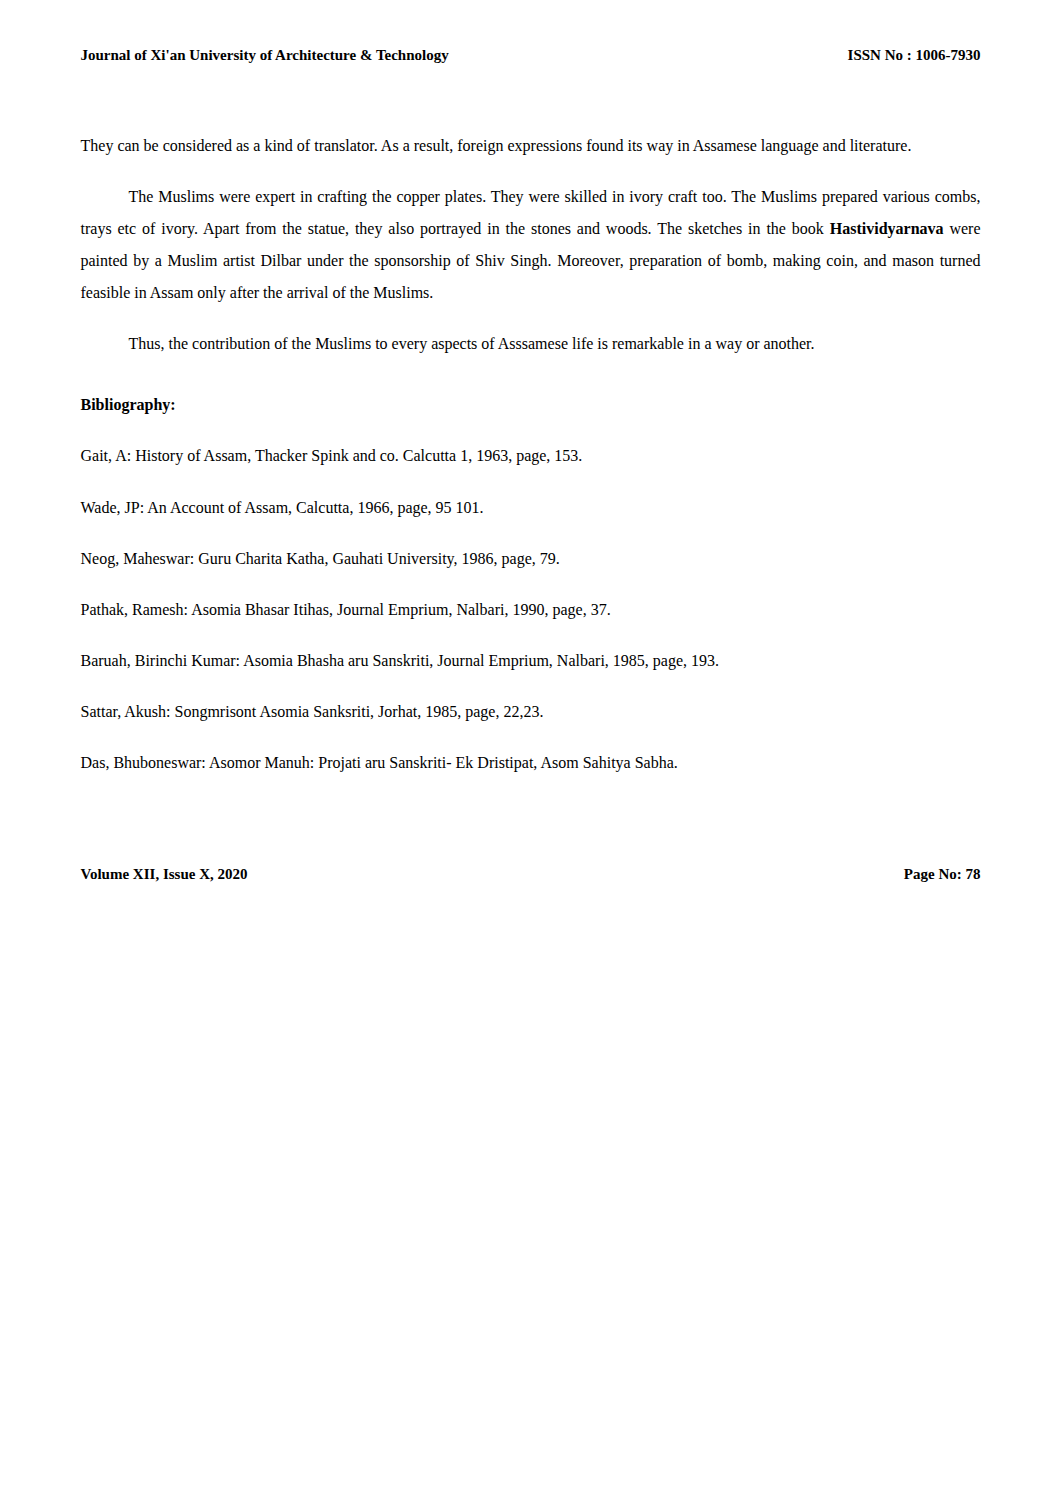Journal of Xi'an University of Architecture & Technology
ISSN No : 1006-7930
They can be considered as a kind of translator. As a result, foreign expressions found its way in Assamese language and literature.
The Muslims were expert in crafting the copper plates. They were skilled in ivory craft too. The Muslims prepared various combs, trays etc of ivory. Apart from the statue, they also portrayed in the stones and woods. The sketches in the book Hastividyarnava were painted by a Muslim artist Dilbar under the sponsorship of Shiv Singh. Moreover, preparation of bomb, making coin, and mason turned feasible in Assam only after the arrival of the Muslims.
Thus, the contribution of the Muslims to every aspects of Asssamese life is remarkable in a way or another.
Bibliography:
Gait, A: History of Assam, Thacker Spink and co. Calcutta 1, 1963, page, 153.
Wade, JP: An Account of Assam, Calcutta, 1966, page, 95 101.
Neog, Maheswar: Guru Charita Katha, Gauhati University, 1986, page, 79.
Pathak, Ramesh: Asomia Bhasar Itihas, Journal Emprium, Nalbari, 1990, page, 37.
Baruah, Birinchi Kumar: Asomia Bhasha aru Sanskriti, Journal Emprium, Nalbari, 1985, page, 193.
Sattar, Akush: Songmrisont Asomia Sanksriti, Jorhat, 1985, page, 22,23.
Das, Bhuboneswar: Asomor Manuh: Projati aru Sanskriti- Ek Dristipat, Asom Sahitya Sabha.
Volume XII, Issue X, 2020
Page No: 78